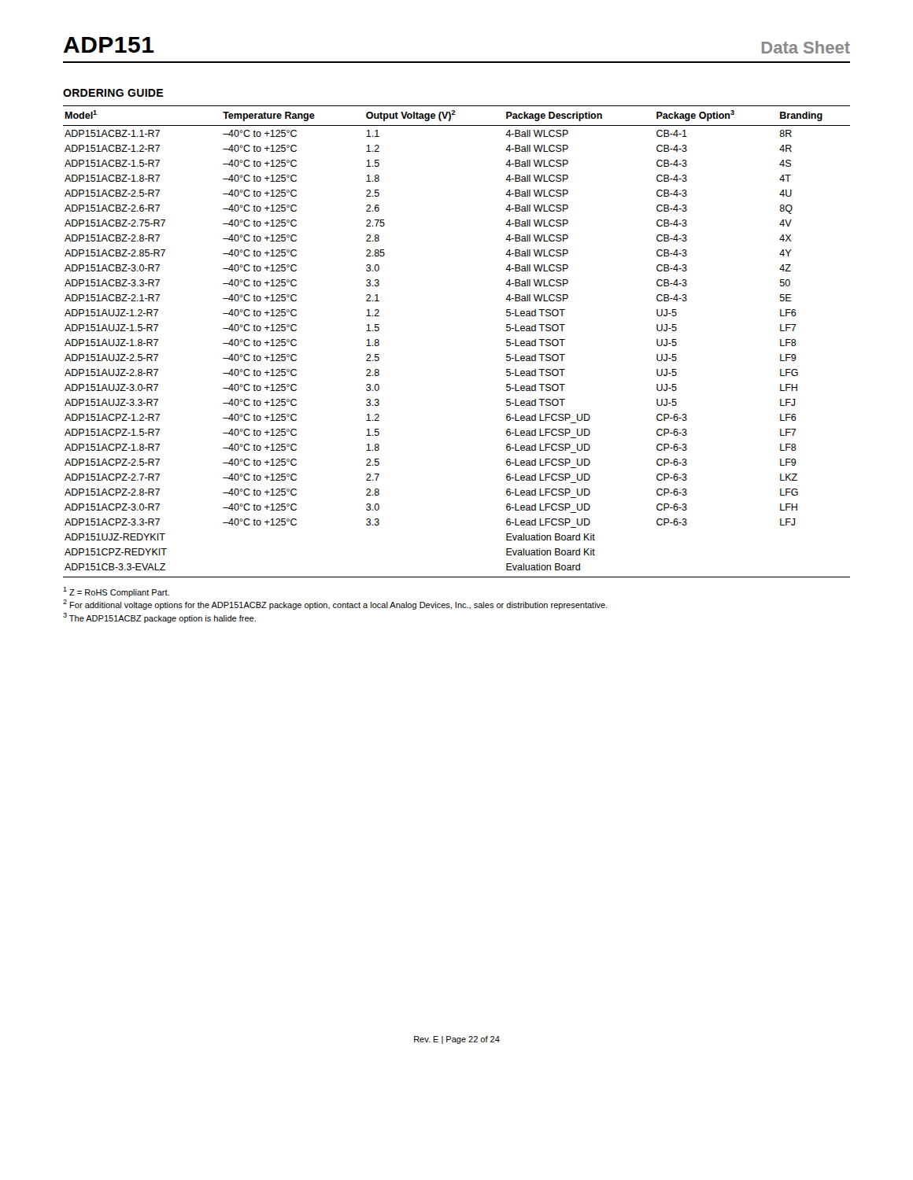ADP151
Data Sheet
ORDERING GUIDE
| Model 1 | Temperature Range | Output Voltage (V) 2 | Package Description | Package Option 3 | Branding |
| --- | --- | --- | --- | --- | --- |
| ADP151ACBZ-1.1-R7 | –40°C to +125°C | 1.1 | 4-Ball WLCSP | CB-4-1 | 8R |
| ADP151ACBZ-1.2-R7 | –40°C to +125°C | 1.2 | 4-Ball WLCSP | CB-4-3 | 4R |
| ADP151ACBZ-1.5-R7 | –40°C to +125°C | 1.5 | 4-Ball WLCSP | CB-4-3 | 4S |
| ADP151ACBZ-1.8-R7 | –40°C to +125°C | 1.8 | 4-Ball WLCSP | CB-4-3 | 4T |
| ADP151ACBZ-2.5-R7 | –40°C to +125°C | 2.5 | 4-Ball WLCSP | CB-4-3 | 4U |
| ADP151ACBZ-2.6-R7 | –40°C to +125°C | 2.6 | 4-Ball WLCSP | CB-4-3 | 8Q |
| ADP151ACBZ-2.75-R7 | –40°C to +125°C | 2.75 | 4-Ball WLCSP | CB-4-3 | 4V |
| ADP151ACBZ-2.8-R7 | –40°C to +125°C | 2.8 | 4-Ball WLCSP | CB-4-3 | 4X |
| ADP151ACBZ-2.85-R7 | –40°C to +125°C | 2.85 | 4-Ball WLCSP | CB-4-3 | 4Y |
| ADP151ACBZ-3.0-R7 | –40°C to +125°C | 3.0 | 4-Ball WLCSP | CB-4-3 | 4Z |
| ADP151ACBZ-3.3-R7 | –40°C to +125°C | 3.3 | 4-Ball WLCSP | CB-4-3 | 50 |
| ADP151ACBZ-2.1-R7 | –40°C to +125°C | 2.1 | 4-Ball WLCSP | CB-4-3 | 5E |
| ADP151AUJZ-1.2-R7 | –40°C to +125°C | 1.2 | 5-Lead TSOT | UJ-5 | LF6 |
| ADP151AUJZ-1.5-R7 | –40°C to +125°C | 1.5 | 5-Lead TSOT | UJ-5 | LF7 |
| ADP151AUJZ-1.8-R7 | –40°C to +125°C | 1.8 | 5-Lead TSOT | UJ-5 | LF8 |
| ADP151AUJZ-2.5-R7 | –40°C to +125°C | 2.5 | 5-Lead TSOT | UJ-5 | LF9 |
| ADP151AUJZ-2.8-R7 | –40°C to +125°C | 2.8 | 5-Lead TSOT | UJ-5 | LFG |
| ADP151AUJZ-3.0-R7 | –40°C to +125°C | 3.0 | 5-Lead TSOT | UJ-5 | LFH |
| ADP151AUJZ-3.3-R7 | –40°C to +125°C | 3.3 | 5-Lead TSOT | UJ-5 | LFJ |
| ADP151ACPZ-1.2-R7 | –40°C to +125°C | 1.2 | 6-Lead LFCSP_UD | CP-6-3 | LF6 |
| ADP151ACPZ-1.5-R7 | –40°C to +125°C | 1.5 | 6-Lead LFCSP_UD | CP-6-3 | LF7 |
| ADP151ACPZ-1.8-R7 | –40°C to +125°C | 1.8 | 6-Lead LFCSP_UD | CP-6-3 | LF8 |
| ADP151ACPZ-2.5-R7 | –40°C to +125°C | 2.5 | 6-Lead LFCSP_UD | CP-6-3 | LF9 |
| ADP151ACPZ-2.7-R7 | –40°C to +125°C | 2.7 | 6-Lead LFCSP_UD | CP-6-3 | LKZ |
| ADP151ACPZ-2.8-R7 | –40°C to +125°C | 2.8 | 6-Lead LFCSP_UD | CP-6-3 | LFG |
| ADP151ACPZ-3.0-R7 | –40°C to +125°C | 3.0 | 6-Lead LFCSP_UD | CP-6-3 | LFH |
| ADP151ACPZ-3.3-R7 | –40°C to +125°C | 3.3 | 6-Lead LFCSP_UD | CP-6-3 | LFJ |
| ADP151UJZ-REDYKIT | | | Evaluation Board Kit | | |
| ADP151CPZ-REDYKIT | | | Evaluation Board Kit | | |
| ADP151CB-3.3-EVALZ | | | Evaluation Board | | |
1 Z = RoHS Compliant Part.
2 For additional voltage options for the ADP151ACBZ package option, contact a local Analog Devices, Inc., sales or distribution representative.
3 The ADP151ACBZ package option is halide free.
Rev. E | Page 22 of 24